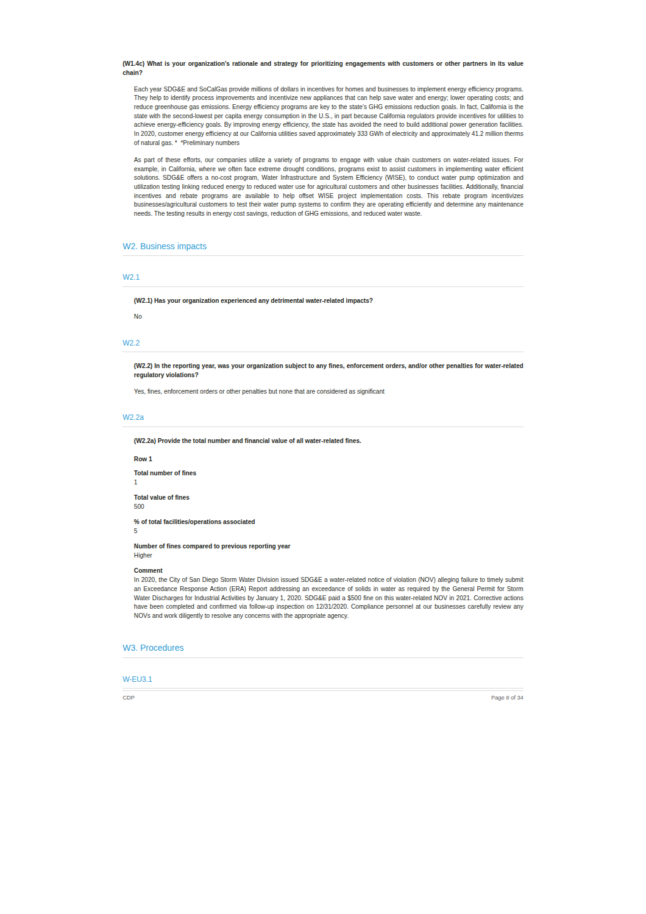(W1.4c) What is your organization’s rationale and strategy for prioritizing engagements with customers or other partners in its value chain?
Each year SDG&E and SoCalGas provide millions of dollars in incentives for homes and businesses to implement energy efficiency programs. They help to identify process improvements and incentivize new appliances that can help save water and energy; lower operating costs; and reduce greenhouse gas emissions. Energy efficiency programs are key to the state’s GHG emissions reduction goals. In fact, California is the state with the second-lowest per capita energy consumption in the U.S., in part because California regulators provide incentives for utilities to achieve energy-efficiency goals. By improving energy efficiency, the state has avoided the need to build additional power generation facilities. In 2020, customer energy efficiency at our California utilities saved approximately 333 GWh of electricity and approximately 41.2 million therms of natural gas. * *Preliminary numbers
As part of these efforts, our companies utilize a variety of programs to engage with value chain customers on water-related issues. For example, in California, where we often face extreme drought conditions, programs exist to assist customers in implementing water efficient solutions. SDG&E offers a no-cost program, Water Infrastructure and System Efficiency (WISE), to conduct water pump optimization and utilization testing linking reduced energy to reduced water use for agricultural customers and other businesses facilities. Additionally, financial incentives and rebate programs are available to help offset WISE project implementation costs. This rebate program incentivizes businesses/agricultural customers to test their water pump systems to confirm they are operating efficiently and determine any maintenance needs. The testing results in energy cost savings, reduction of GHG emissions, and reduced water waste.
W2. Business impacts
W2.1
(W2.1) Has your organization experienced any detrimental water-related impacts?
No
W2.2
(W2.2) In the reporting year, was your organization subject to any fines, enforcement orders, and/or other penalties for water-related regulatory violations?
Yes, fines, enforcement orders or other penalties but none that are considered as significant
W2.2a
(W2.2a) Provide the total number and financial value of all water-related fines.
Row 1
Total number of fines
1
Total value of fines
500
% of total facilities/operations associated
5
Number of fines compared to previous reporting year
Higher
Comment
In 2020, the City of San Diego Storm Water Division issued SDG&E a water-related notice of violation (NOV) alleging failure to timely submit an Exceedance Response Action (ERA) Report addressing an exceedance of solids in water as required by the General Permit for Storm Water Discharges for Industrial Activities by January 1, 2020. SDG&E paid a $500 fine on this water-related NOV in 2021. Corrective actions have been completed and confirmed via follow-up inspection on 12/31/2020. Compliance personnel at our businesses carefully review any NOVs and work diligently to resolve any concerns with the appropriate agency.
W3. Procedures
W-EU3.1
CDP Page 8 of 34